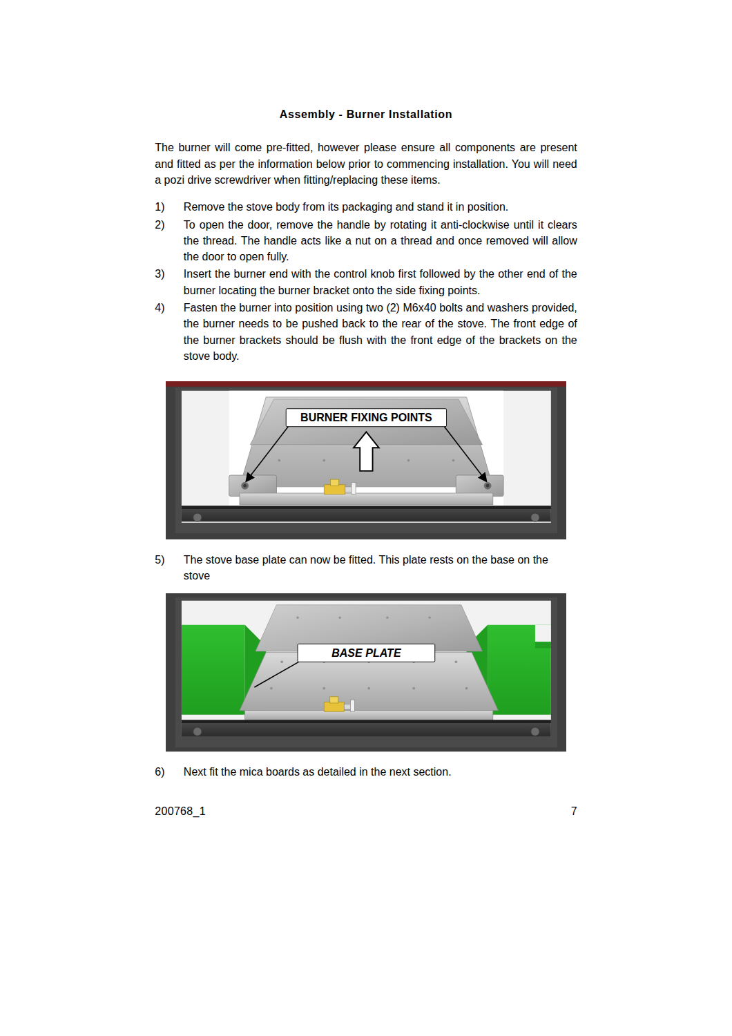Assembly - Burner Installation
The burner will come pre-fitted, however please ensure all components are present and fitted as per the information below prior to commencing installation. You will need a pozi drive screwdriver when fitting/replacing these items.
Remove the stove body from its packaging and stand it in position.
To open the door, remove the handle by rotating it anti-clockwise until it clears the thread. The handle acts like a nut on a thread and once removed will allow the door to open fully.
Insert the burner end with the control knob first followed by the other end of the burner locating the burner bracket onto the side fixing points.
Fasten the burner into position using two (2) M6x40 bolts and washers provided, the burner needs to be pushed back to the rear of the stove. The front edge of the burner brackets should be flush with the front edge of the brackets on the stove body.
BURNER FIXING POINTS
5) The stove base plate can now be fitted. This plate rests on the base on the stove
BASE PLATE
6) Next fit the mica boards as detailed in the next section.
200768_1
7